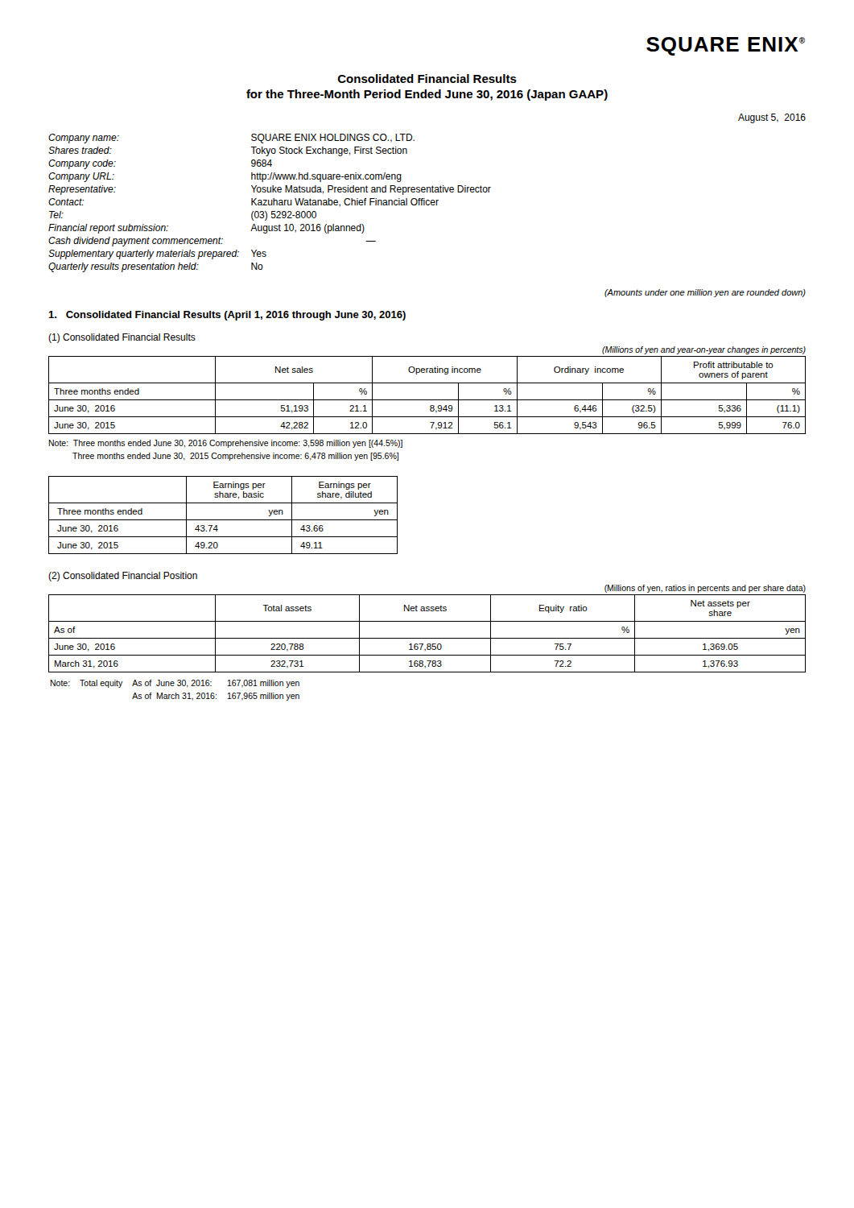SQUARE ENIX®
Consolidated Financial Results
for the Three-Month Period Ended June 30, 2016 (Japan GAAP)
August 5, 2016
| Company name: | SQUARE ENIX HOLDINGS CO., LTD. |
| Shares traded: | Tokyo Stock Exchange, First Section |
| Company code: | 9684 |
| Company URL: | http://www.hd.square-enix.com/eng |
| Representative: | Yosuke Matsuda, President and Representative Director |
| Contact: | Kazuharu Watanabe, Chief Financial Officer |
| Tel: | (03) 5292-8000 |
| Financial report submission: | August 10, 2016 (planned) |
| Cash dividend payment commencement: | — |
| Supplementary quarterly materials prepared: | Yes |
| Quarterly results presentation held: | No |
(Amounts under one million yen are rounded down)
1. Consolidated Financial Results (April 1, 2016 through June 30, 2016)
(1) Consolidated Financial Results
(Millions of yen and year-on-year changes in percents)
| | Net sales | Operating income | Ordinary income | Profit attributable to owners of parent |
| --- | --- | --- | --- | --- |
| Three months ended | | % | | % | | % | | % |
| June 30, 2016 | 51,193 | 21.1 | 8,949 | 13.1 | 6,446 | (32.5) | 5,336 | (11.1) |
| June 30, 2015 | 42,282 | 12.0 | 7,912 | 56.1 | 9,543 | 96.5 | 5,999 | 76.0 |
Note: Three months ended June 30, 2016 Comprehensive income: 3,598 million yen [(44.5%)]
Three months ended June 30, 2015 Comprehensive income: 6,478 million yen [95.6%]
| | Earnings per share, basic | Earnings per share, diluted |
| --- | --- | --- |
| Three months ended | yen | yen |
| June 30, 2016 | 43.74 | 43.66 |
| June 30, 2015 | 49.20 | 49.11 |
(2) Consolidated Financial Position
(Millions of yen, ratios in percents and per share data)
| | Total assets | Net assets | Equity ratio | Net assets per share |
| --- | --- | --- | --- | --- |
| As of | | | % | yen |
| June 30, 2016 | 220,788 | 167,850 | 75.7 | 1,369.05 |
| March 31, 2016 | 232,731 | 168,783 | 72.2 | 1,376.93 |
| Note: | Total equity | As of June 30, 2016: | 167,081 million yen |
| | | As of March 31, 2016: | 167,965 million yen |